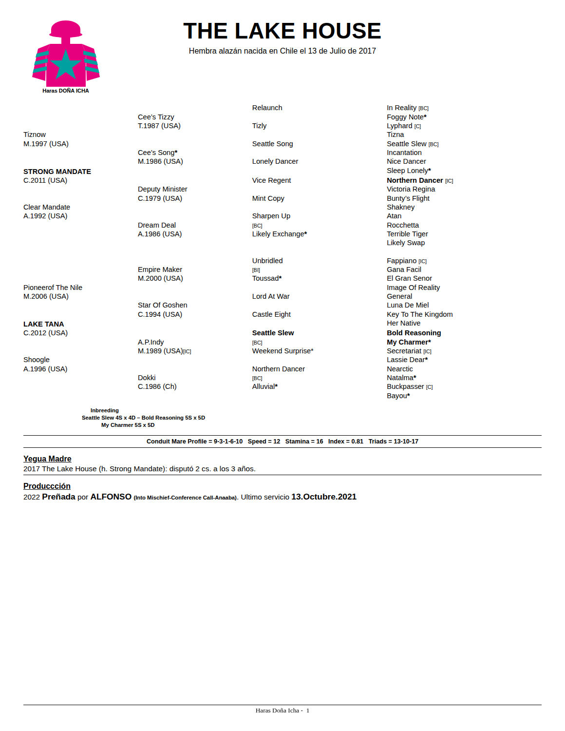Haras DOÑA ICHA
THE LAKE HOUSE
Hembra alazán nacida en Chile el 13 de Julio de 2017
| | | Relaunch | In Reality [BC] |
| | Cee’s Tizzy | | Foggy Note * |
| | T.1987 (USA) | Tizly | Lyphard [C] |
| Tiznow | | | Tizna |
| M.1997 (USA) | | Seattle Song | Seattle Slew [BC] |
| | Cee’s Song * | | Incantation |
| | M.1986 (USA) | Lonely Dancer | Nice Dancer |
| STRONG MANDATE | | | Sleep Lonely * |
| C.2011 (USA) | | Vice Regent | Northern Dancer [IC] |
| | Deputy Minister | | Victoria Regina |
| | C.1979 (USA) | Mint Copy | Bunty’s Flight |
| Clear Mandate | | | Shakney |
| A.1992 (USA) | | Sharpen Up | Atan |
| | Dream Deal | [BC] | Rocchetta |
| | A.1986 (USA) | Likely Exchange * | Terrible Tiger |
| | | | Likely Swap |
| | | Unbridled | Fappiano [IC] |
| | Empire Maker | [BI] | Gana Facil |
| | M.2000 (USA) | Toussad * | El Gran Senor |
| Pioneerof The Nile | | | Image Of Reality |
| M.2006 (USA) | | Lord At War | General |
| | Star Of Goshen | | Luna De Miel |
| | C.1994 (USA) | Castle Eight | Key To The Kingdom |
| LAKE TANA | | | Her Native |
| C.2012 (USA) | | Seattle Slew | Bold Reasoning |
| | A.P.Indy | [BC] | My Charmer * |
| | M.1989 (USA) [IC] | Weekend Surprise* | Secretariat [IC] |
| Shoogle | | | Lassie Dear * |
| A.1996 (USA) | | Northern Dancer | Nearctic |
| | Dokki | [BC] | Natalma * |
| | C.1986 (Ch) | Alluvial * | Buckpasser [C] |
| | | | Bayou * |
Inbreeding
Seattle Slew 4S x 4D – Bold Reasoning 5S x 5D
My Charmer 5S x 5D
Conduit Mare Profile = 9-3-1-6-10 Speed = 12 Stamina = 16 Index = 0.81 Triads = 13-10-17
Yegua Madre
2017 The Lake House (h. Strong Mandate): disputó 2 cs. a los 3 años.
Produccción
2022 Preñada por ALFONSO (Into Mischief-Conference Call-Anaaba). Ultimo servicio 13.Octubre.2021
Haras Doña Icha - 1